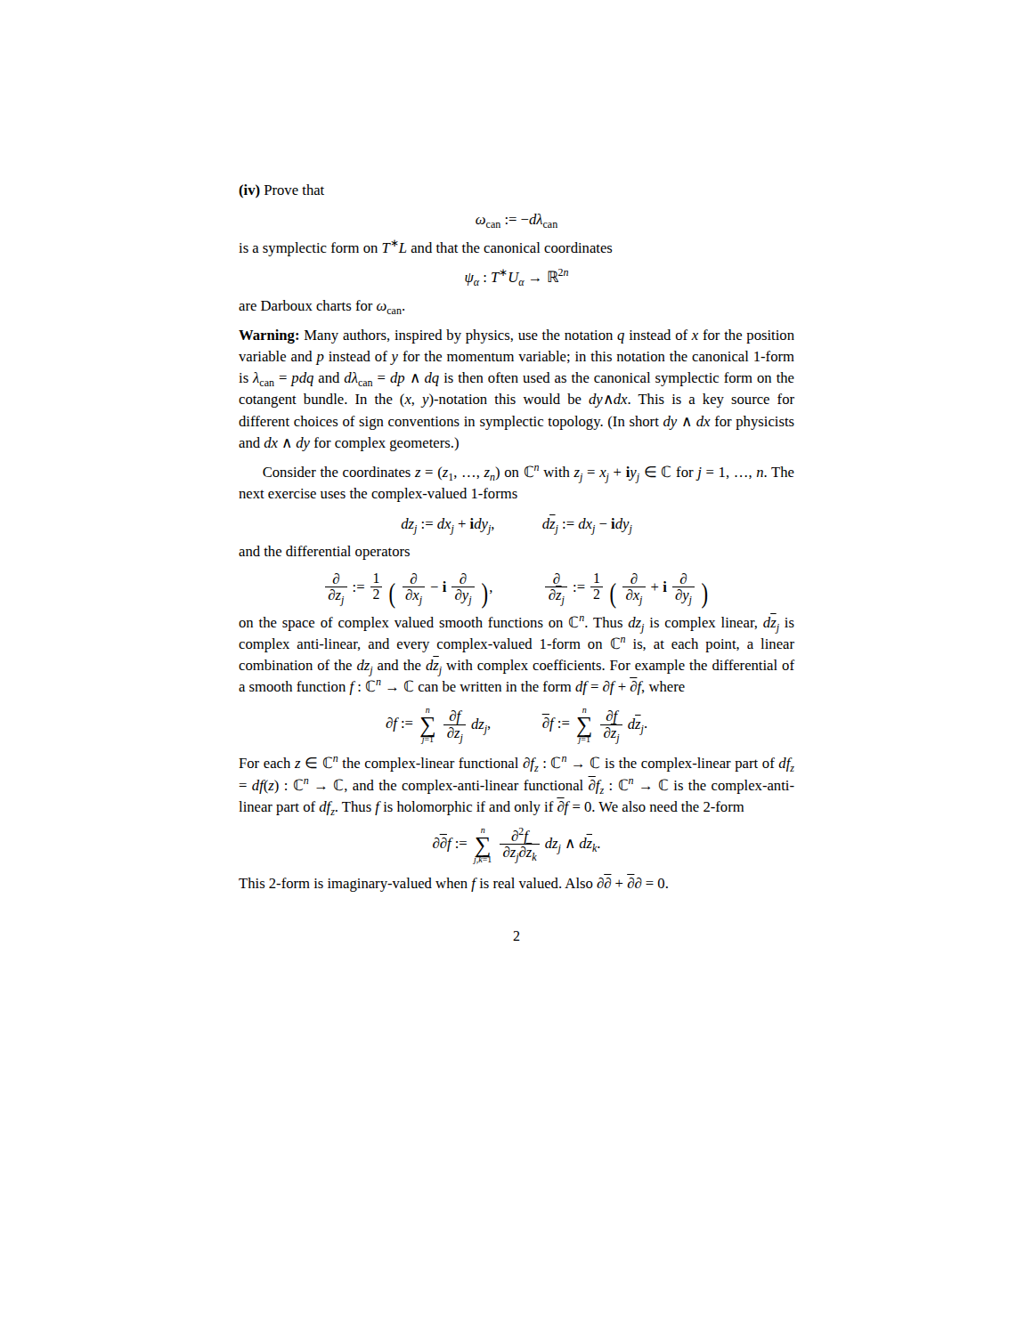(iv) Prove that
ωcan := −dλcan
is a symplectic form on T∗L and that the canonical coordinates
ψα : T∗Uα → ℝ2n
are Darboux charts for ωcan.
Warning: Many authors, inspired by physics, use the notation q instead of x for the position variable and p instead of y for the momentum variable; in this notation the canonical 1-form is λcan = pdq and dλcan = dp ∧ dq is then often used as the canonical symplectic form on the cotangent bundle. In the (x, y)-notation this would be dy∧dx. This is a key source for different choices of sign conventions in symplectic topology. (In short dy ∧ dx for physicists and dx ∧ dy for complex geometers.)
Consider the coordinates z = (z1, …, zn) on ℂn with zj = xj + iyj ∈ ℂ for j = 1, …, n. The next exercise uses the complex-valued 1-forms
dzj := dxj + idyj, dzj := dxj − idyj
and the differential operators
∂∂zj := 12 ( ∂∂xj − i ∂∂yj ), ∂∂zj := 12 ( ∂∂xj + i ∂∂yj )
on the space of complex valued smooth functions on ℂn. Thus dzj is complex linear, dzj is complex anti-linear, and every complex-valued 1-form on ℂn is, at each point, a linear combination of the dzj and the dzj with complex coefficients. For example the differential of a smooth function f : ℂn → ℂ can be written in the form df = ∂f + ∂f, where
∂f := n∑j=1 ∂f∂zj dzj, ∂f := n∑j=1 ∂f∂zj dzj.
For each z ∈ ℂn the complex-linear functional ∂fz : ℂn → ℂ is the complex-linear part of dfz = df(z) : ℂn → ℂ, and the complex-anti-linear functional ∂fz : ℂn → ℂ is the complex-anti-linear part of dfz. Thus f is holomorphic if and only if ∂f = 0. We also need the 2-form
∂∂f := n∑j,k=1 ∂2f∂zj∂zk dzj ∧ dzk.
This 2-form is imaginary-valued when f is real valued. Also ∂∂ + ∂∂ = 0.
2